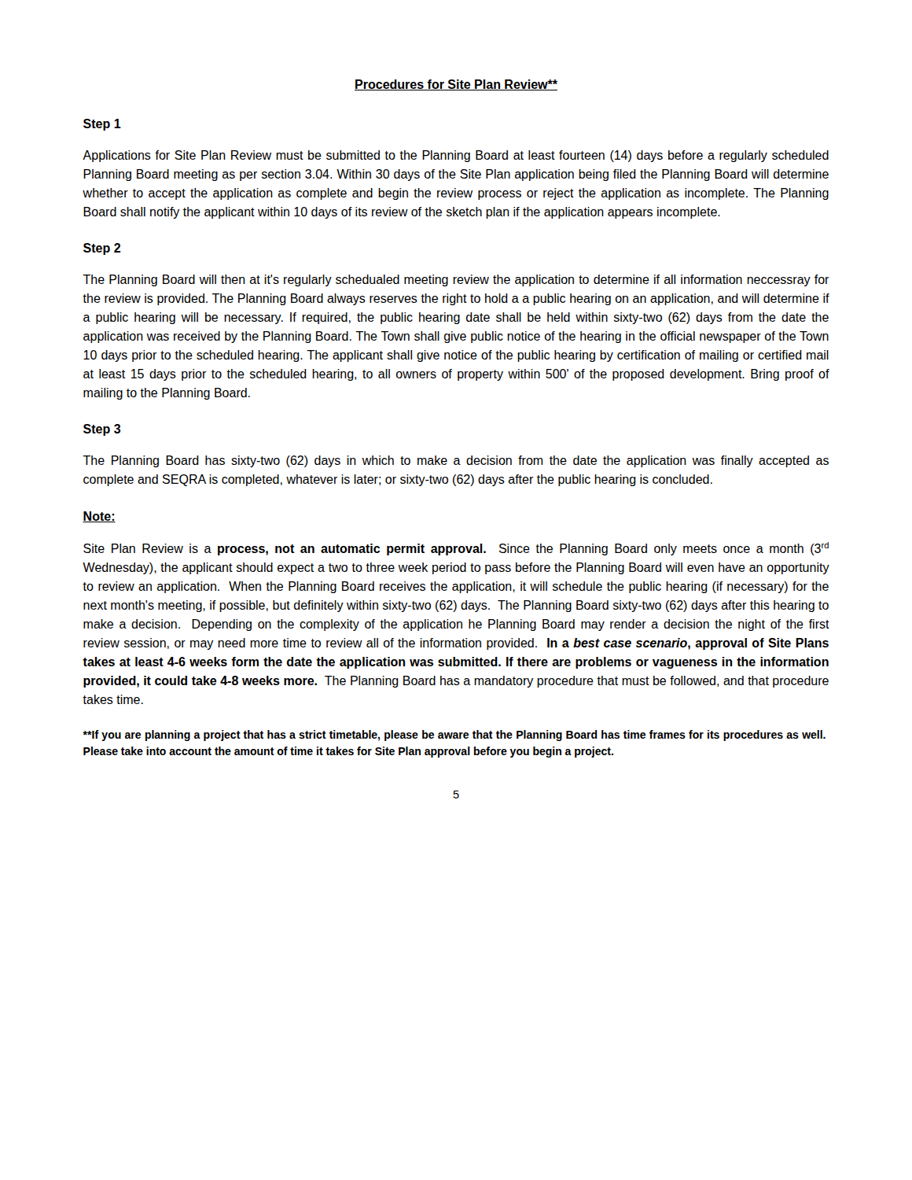Procedures for Site Plan Review**
Step 1
Applications for Site Plan Review must be submitted to the Planning Board at least fourteen (14) days before a regularly scheduled Planning Board meeting as per section 3.04. Within 30 days of the Site Plan application being filed the Planning Board will determine whether to accept the application as complete and begin the review process or reject the application as incomplete. The Planning Board shall notify the applicant within 10 days of its review of the sketch plan if the application appears incomplete.
Step 2
The Planning Board will then at it's regularly schedualed meeting review the application to determine if all information neccessray for the review is provided. The Planning Board always reserves the right to hold a a public hearing on an application, and will determine if a public hearing will be necessary. If required, the public hearing date shall be held within sixty-two (62) days from the date the application was received by the Planning Board. The Town shall give public notice of the hearing in the official newspaper of the Town 10 days prior to the scheduled hearing. The applicant shall give notice of the public hearing by certification of mailing or certified mail at least 15 days prior to the scheduled hearing, to all owners of property within 500' of the proposed development. Bring proof of mailing to the Planning Board.
Step 3
The Planning Board has sixty-two (62) days in which to make a decision from the date the application was finally accepted as complete and SEQRA is completed, whatever is later; or sixty-two (62) days after the public hearing is concluded.
Note:
Site Plan Review is a process, not an automatic permit approval. Since the Planning Board only meets once a month (3rd Wednesday), the applicant should expect a two to three week period to pass before the Planning Board will even have an opportunity to review an application. When the Planning Board receives the application, it will schedule the public hearing (if necessary) for the next month's meeting, if possible, but definitely within sixty-two (62) days. The Planning Board sixty-two (62) days after this hearing to make a decision. Depending on the complexity of the application he Planning Board may render a decision the night of the first review session, or may need more time to review all of the information provided. In a best case scenario, approval of Site Plans takes at least 4-6 weeks form the date the application was submitted. If there are problems or vagueness in the information provided, it could take 4-8 weeks more. The Planning Board has a mandatory procedure that must be followed, and that procedure takes time.
**If you are planning a project that has a strict timetable, please be aware that the Planning Board has time frames for its procedures as well. Please take into account the amount of time it takes for Site Plan approval before you begin a project.
5